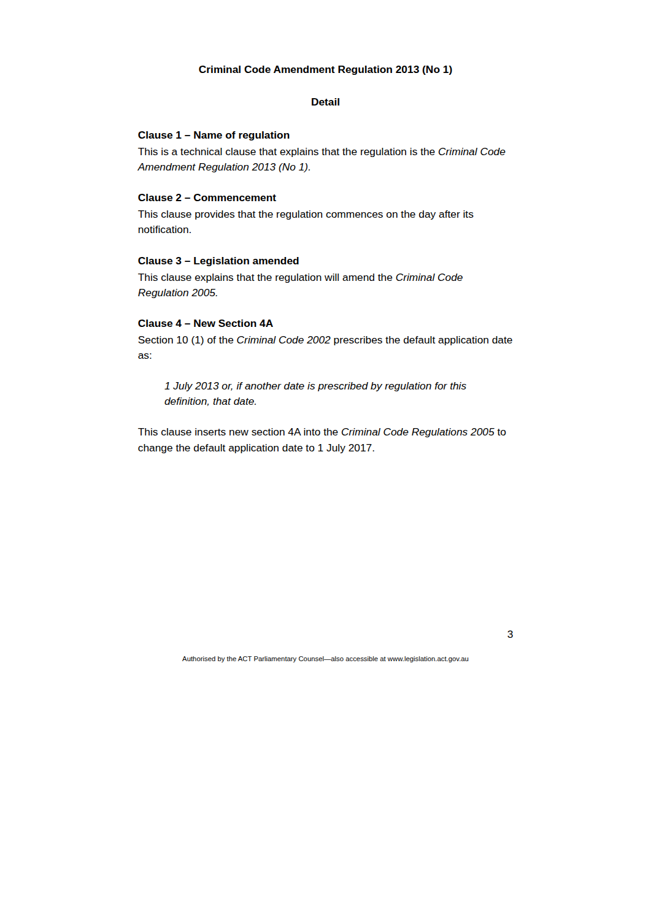Criminal Code Amendment Regulation 2013 (No 1)
Detail
Clause 1 – Name of regulation
This is a technical clause that explains that the regulation is the Criminal Code Amendment Regulation 2013 (No 1).
Clause 2 – Commencement
This clause provides that the regulation commences on the day after its notification.
Clause 3 – Legislation amended
This clause explains that the regulation will amend the Criminal Code Regulation 2005.
Clause 4 – New Section 4A
Section 10 (1) of the Criminal Code 2002 prescribes the default application date as:
1 July 2013 or, if another date is prescribed by regulation for this definition, that date.
This clause inserts new section 4A into the Criminal Code Regulations 2005 to change the default application date to 1 July 2017.
3
Authorised by the ACT Parliamentary Counsel—also accessible at www.legislation.act.gov.au